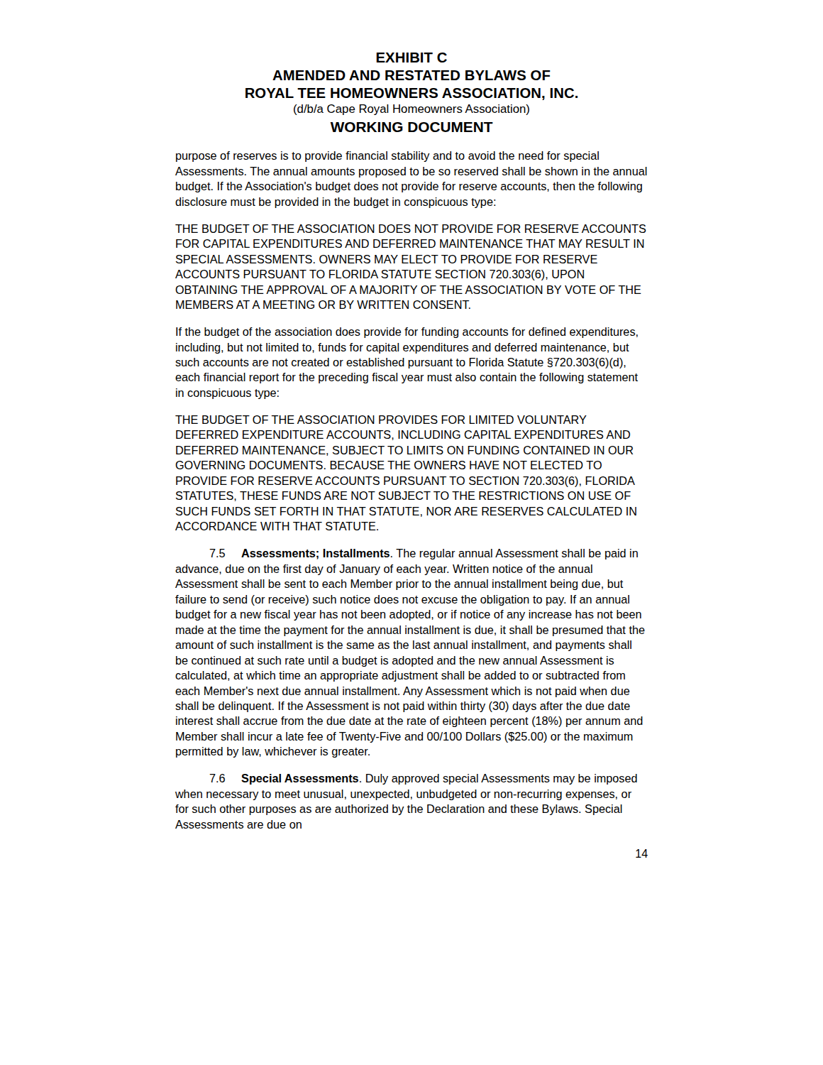EXHIBIT C
AMENDED AND RESTATED BYLAWS OF
ROYAL TEE HOMEOWNERS ASSOCIATION, INC.
(d/b/a Cape Royal Homeowners Association)
WORKING DOCUMENT
purpose of reserves is to provide financial stability and to avoid the need for special Assessments. The annual amounts proposed to be so reserved shall be shown in the annual budget. If the Association's budget does not provide for reserve accounts, then the following disclosure must be provided in the budget in conspicuous type:
THE BUDGET OF THE ASSOCIATION DOES NOT PROVIDE FOR RESERVE ACCOUNTS FOR CAPITAL EXPENDITURES AND DEFERRED MAINTENANCE THAT MAY RESULT IN SPECIAL ASSESSMENTS. OWNERS MAY ELECT TO PROVIDE FOR RESERVE ACCOUNTS PURSUANT TO FLORIDA STATUTE SECTION 720.303(6), UPON OBTAINING THE APPROVAL OF A MAJORITY OF THE ASSOCIATION BY VOTE OF THE MEMBERS AT A MEETING OR BY WRITTEN CONSENT.
If the budget of the association does provide for funding accounts for defined expenditures, including, but not limited to, funds for capital expenditures and deferred maintenance, but such accounts are not created or established pursuant to Florida Statute §720.303(6)(d), each financial report for the preceding fiscal year must also contain the following statement in conspicuous type:
THE BUDGET OF THE ASSOCIATION PROVIDES FOR LIMITED VOLUNTARY DEFERRED EXPENDITURE ACCOUNTS, INCLUDING CAPITAL EXPENDITURES AND DEFERRED MAINTENANCE, SUBJECT TO LIMITS ON FUNDING CONTAINED IN OUR GOVERNING DOCUMENTS. BECAUSE THE OWNERS HAVE NOT ELECTED TO PROVIDE FOR RESERVE ACCOUNTS PURSUANT TO SECTION 720.303(6), FLORIDA STATUTES, THESE FUNDS ARE NOT SUBJECT TO THE RESTRICTIONS ON USE OF SUCH FUNDS SET FORTH IN THAT STATUTE, NOR ARE RESERVES CALCULATED IN ACCORDANCE WITH THAT STATUTE.
7.5 Assessments; Installments. The regular annual Assessment shall be paid in advance, due on the first day of January of each year. Written notice of the annual Assessment shall be sent to each Member prior to the annual installment being due, but failure to send (or receive) such notice does not excuse the obligation to pay. If an annual budget for a new fiscal year has not been adopted, or if notice of any increase has not been made at the time the payment for the annual installment is due, it shall be presumed that the amount of such installment is the same as the last annual installment, and payments shall be continued at such rate until a budget is adopted and the new annual Assessment is calculated, at which time an appropriate adjustment shall be added to or subtracted from each Member's next due annual installment. Any Assessment which is not paid when due shall be delinquent. If the Assessment is not paid within thirty (30) days after the due date interest shall accrue from the due date at the rate of eighteen percent (18%) per annum and Member shall incur a late fee of Twenty-Five and 00/100 Dollars ($25.00) or the maximum permitted by law, whichever is greater.
7.6 Special Assessments. Duly approved special Assessments may be imposed when necessary to meet unusual, unexpected, unbudgeted or non-recurring expenses, or for such other purposes as are authorized by the Declaration and these Bylaws. Special Assessments are due on
14